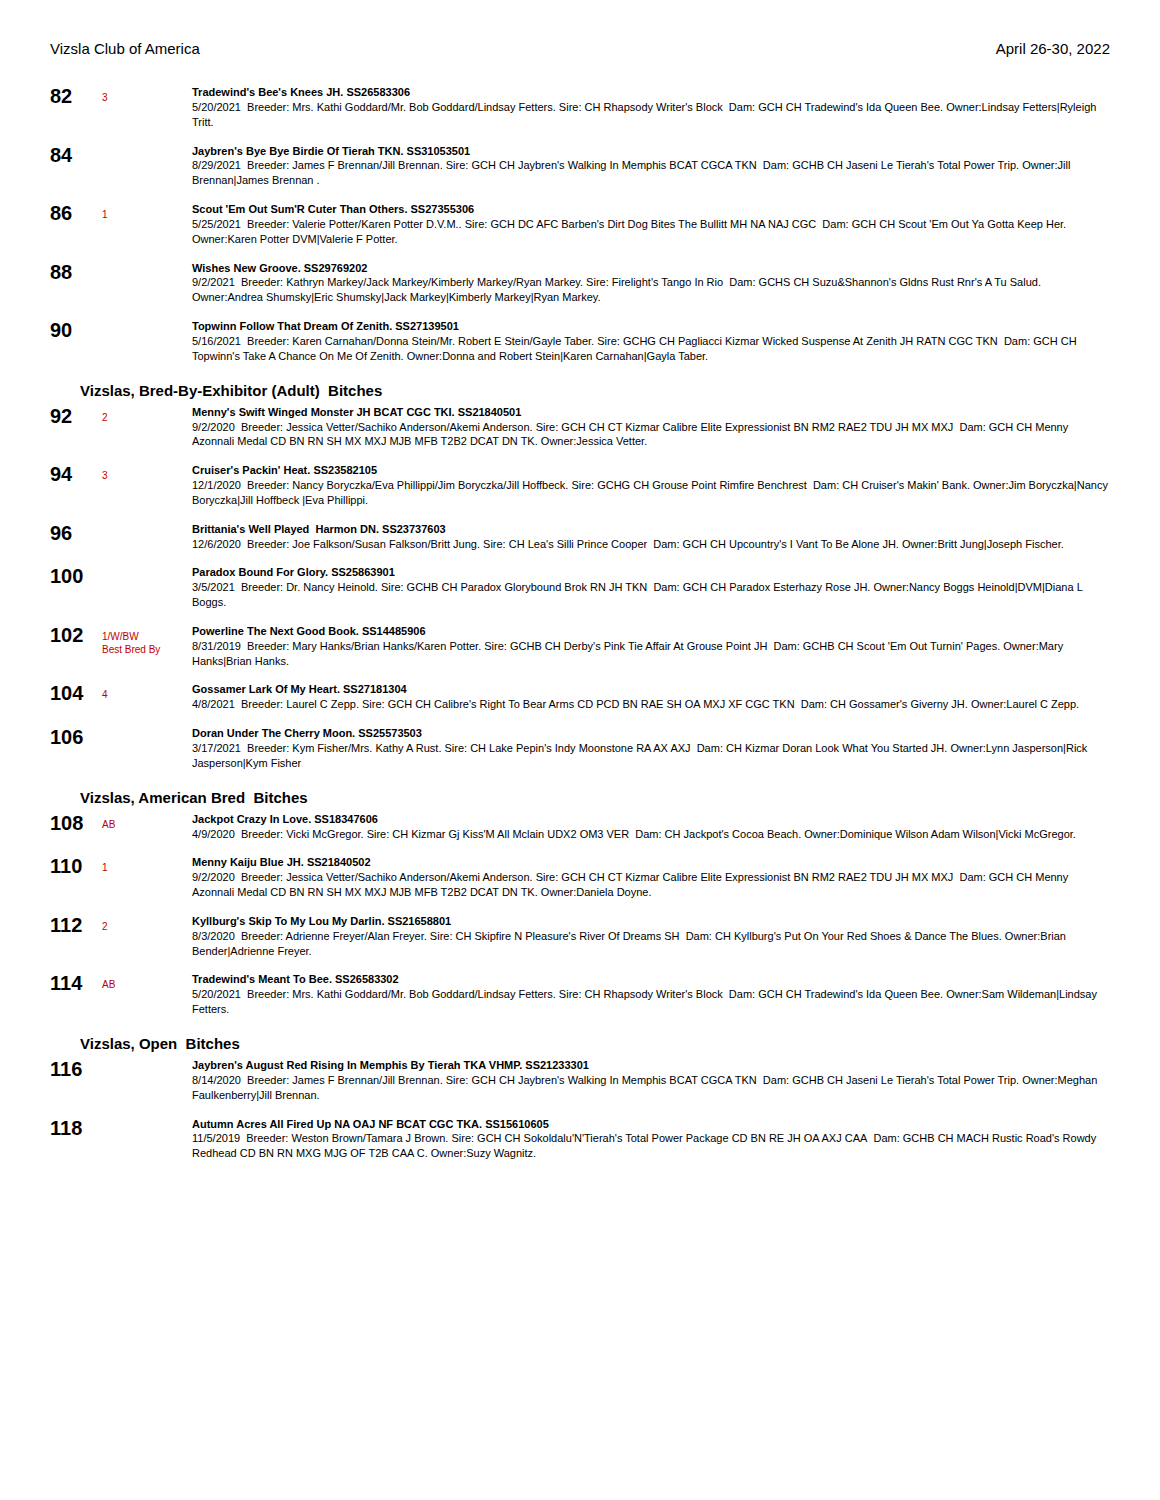Vizsla Club of America
April 26-30, 2022
82
3
Tradewind's Bee's Knees JH. SS26583306
5/20/2021 Breeder: Mrs. Kathi Goddard/Mr. Bob Goddard/Lindsay Fetters. Sire: CH Rhapsody Writer's Block Dam: GCH CH Tradewind's Ida Queen Bee. Owner:Lindsay Fetters|Ryleigh Tritt.
84
Jaybren's Bye Bye Birdie Of Tierah TKN. SS31053501
8/29/2021 Breeder: James F Brennan/Jill Brennan. Sire: GCH CH Jaybren's Walking In Memphis BCAT CGCA TKN Dam: GCHB CH Jaseni Le Tierah's Total Power Trip. Owner:Jill Brennan|James Brennan .
86
1
Scout 'Em Out Sum'R Cuter Than Others. SS27355306
5/25/2021 Breeder: Valerie Potter/Karen Potter D.V.M.. Sire: GCH DC AFC Barben's Dirt Dog Bites The Bullitt MH NA NAJ CGC Dam: GCH CH Scout 'Em Out Ya Gotta Keep Her. Owner:Karen Potter DVM|Valerie F Potter.
88
Wishes New Groove. SS29769202
9/2/2021 Breeder: Kathryn Markey/Jack Markey/Kimberly Markey/Ryan Markey. Sire: Firelight's Tango In Rio Dam: GCHS CH Suzu&Shannon's Gldns Rust Rnr's A Tu Salud. Owner:Andrea Shumsky|Eric Shumsky|Jack Markey|Kimberly Markey|Ryan Markey.
90
Topwinn Follow That Dream Of Zenith. SS27139501
5/16/2021 Breeder: Karen Carnahan/Donna Stein/Mr. Robert E Stein/Gayle Taber. Sire: GCHG CH Pagliacci Kizmar Wicked Suspense At Zenith JH RATN CGC TKN Dam: GCH CH Topwinn's Take A Chance On Me Of Zenith. Owner:Donna and Robert Stein|Karen Carnahan|Gayla Taber.
Vizslas, Bred‑By‑Exhibitor (Adult) Bitches
92
2
Menny's Swift Winged Monster JH BCAT CGC TKI. SS21840501
9/2/2020 Breeder: Jessica Vetter/Sachiko Anderson/Akemi Anderson. Sire: GCH CH CT Kizmar Calibre Elite Expressionist BN RM2 RAE2 TDU JH MX MXJ Dam: GCH CH Menny Azonnali Medal CD BN RN SH MX MXJ MJB MFB T2B2 DCAT DN TK. Owner:Jessica Vetter.
94
3
Cruiser's Packin' Heat. SS23582105
12/1/2020 Breeder: Nancy Boryczka/Eva Phillippi/Jim Boryczka/Jill Hoffbeck. Sire: GCHG CH Grouse Point Rimfire Benchrest Dam: CH Cruiser's Makin' Bank. Owner:Jim Boryczka|Nancy Boryczka|Jill Hoffbeck |Eva Phillippi.
96
Brittania's Well Played Harmon DN. SS23737603
12/6/2020 Breeder: Joe Falkson/Susan Falkson/Britt Jung. Sire: CH Lea's Silli Prince Cooper Dam: GCH CH Upcountry's I Vant To Be Alone JH. Owner:Britt Jung|Joseph Fischer.
100
Paradox Bound For Glory. SS25863901
3/5/2021 Breeder: Dr. Nancy Heinold. Sire: GCHB CH Paradox Glorybound Brok RN JH TKN Dam: GCH CH Paradox Esterhazy Rose JH. Owner:Nancy Boggs Heinold|DVM|Diana L Boggs.
102
1/W/BWBest Bred By
Powerline The Next Good Book. SS14485906
8/31/2019 Breeder: Mary Hanks/Brian Hanks/Karen Potter. Sire: GCHB CH Derby's Pink Tie Affair At Grouse Point JH Dam: GCHB CH Scout 'Em Out Turnin' Pages. Owner:Mary Hanks|Brian Hanks.
104
4
Gossamer Lark Of My Heart. SS27181304
4/8/2021 Breeder: Laurel C Zepp. Sire: GCH CH Calibre's Right To Bear Arms CD PCD BN RAE SH OA MXJ XF CGC TKN Dam: CH Gossamer's Giverny JH. Owner:Laurel C Zepp.
106
Doran Under The Cherry Moon. SS25573503
3/17/2021 Breeder: Kym Fisher/Mrs. Kathy A Rust. Sire: CH Lake Pepin's Indy Moonstone RA AX AXJ Dam: CH Kizmar Doran Look What You Started JH. Owner:Lynn Jasperson|Rick Jasperson|Kym Fisher
Vizslas, American Bred Bitches
108
AB
Jackpot Crazy In Love. SS18347606
4/9/2020 Breeder: Vicki McGregor. Sire: CH Kizmar Gj Kiss'M All Mclain UDX2 OM3 VER Dam: CH Jackpot's Cocoa Beach. Owner:Dominique Wilson Adam Wilson|Vicki McGregor.
110
1
Menny Kaiju Blue JH. SS21840502
9/2/2020 Breeder: Jessica Vetter/Sachiko Anderson/Akemi Anderson. Sire: GCH CH CT Kizmar Calibre Elite Expressionist BN RM2 RAE2 TDU JH MX MXJ Dam: GCH CH Menny Azonnali Medal CD BN RN SH MX MXJ MJB MFB T2B2 DCAT DN TK. Owner:Daniela Doyne.
112
2
Kyllburg's Skip To My Lou My Darlin. SS21658801
8/3/2020 Breeder: Adrienne Freyer/Alan Freyer. Sire: CH Skipfire N Pleasure's River Of Dreams SH Dam: CH Kyllburg's Put On Your Red Shoes & Dance The Blues. Owner:Brian Bender|Adrienne Freyer.
114
AB
Tradewind's Meant To Bee. SS26583302
5/20/2021 Breeder: Mrs. Kathi Goddard/Mr. Bob Goddard/Lindsay Fetters. Sire: CH Rhapsody Writer's Block Dam: GCH CH Tradewind's Ida Queen Bee. Owner:Sam Wildeman|Lindsay Fetters.
Vizslas, Open Bitches
116
Jaybren's August Red Rising In Memphis By Tierah TKA VHMP. SS21233301
8/14/2020 Breeder: James F Brennan/Jill Brennan. Sire: GCH CH Jaybren's Walking In Memphis BCAT CGCA TKN Dam: GCHB CH Jaseni Le Tierah's Total Power Trip. Owner:Meghan Faulkenberry|Jill Brennan.
118
Autumn Acres All Fired Up NA OAJ NF BCAT CGC TKA. SS15610605
11/5/2019 Breeder: Weston Brown/Tamara J Brown. Sire: GCH CH Sokoldalu'N'Tierah's Total Power Package CD BN RE JH OA AXJ CAA Dam: GCHB CH MACH Rustic Road's Rowdy Redhead CD BN RN MXG MJG OF T2B CAA C. Owner:Suzy Wagnitz.